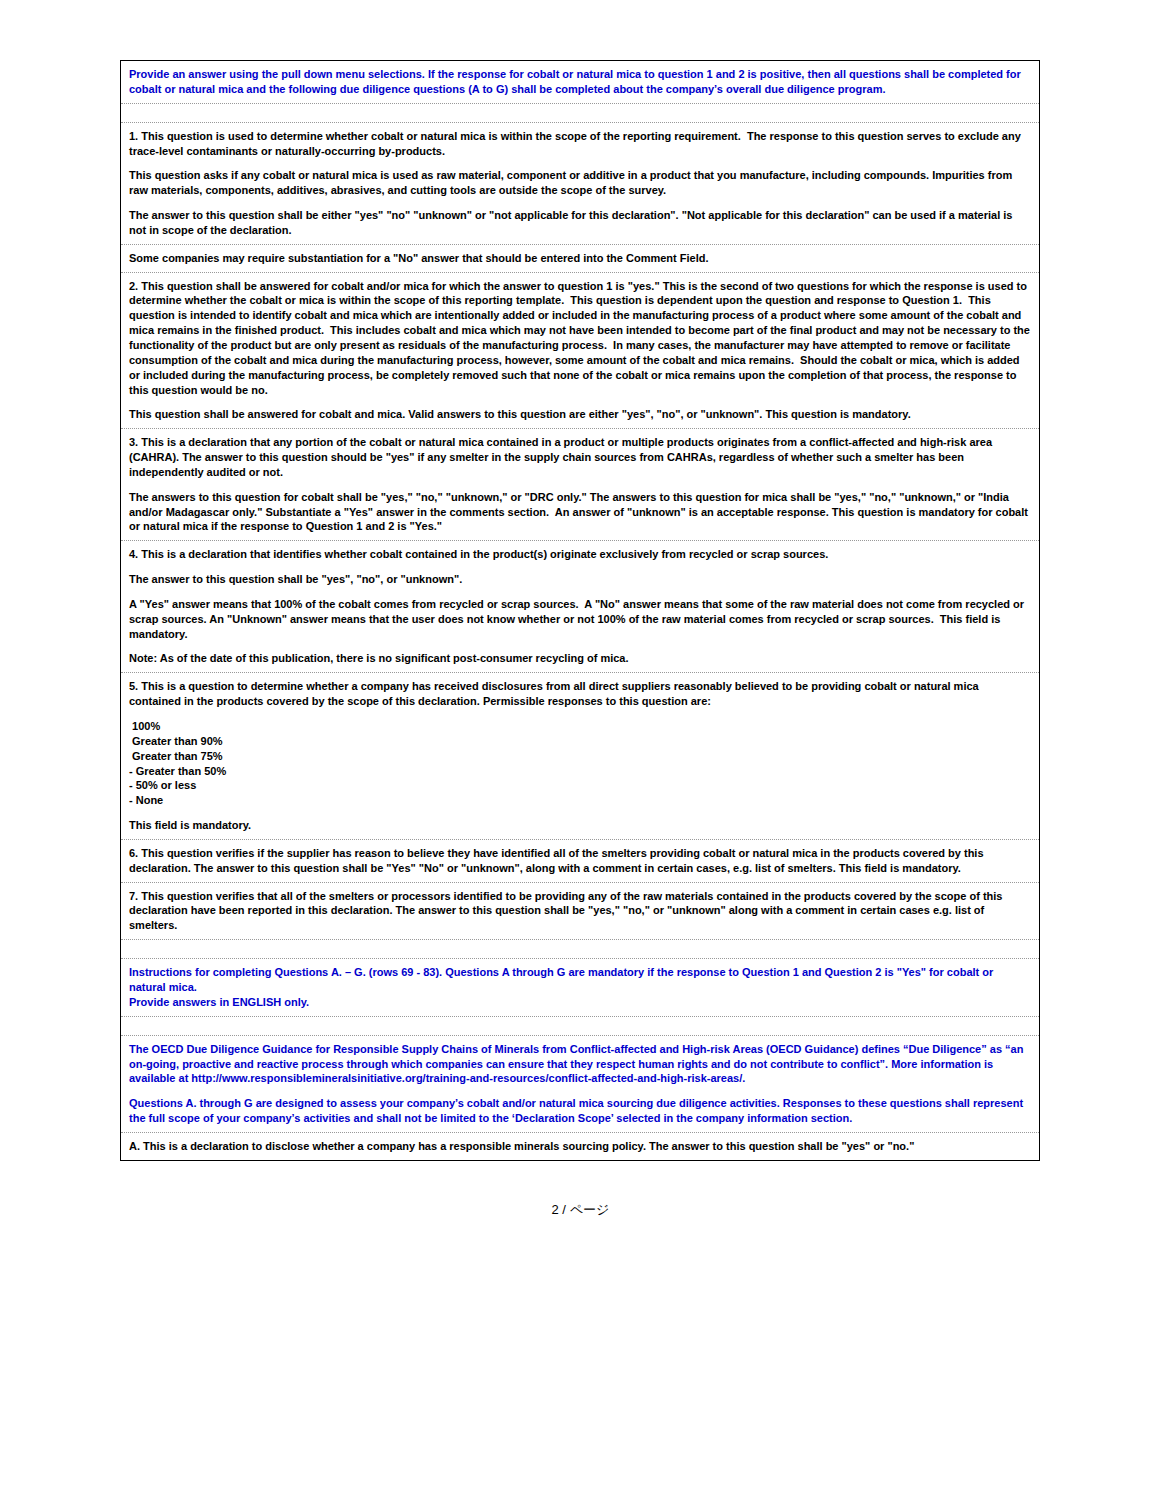| Provide an answer using the pull down menu selections. If the response for cobalt or natural mica to question 1 and 2 is positive, then all questions shall be completed for cobalt or natural mica and the following due diligence questions (A to G) shall be completed about the company’s overall due diligence program. |
| 1. This question is used to determine whether cobalt or natural mica is within the scope of the reporting requirement. The response to this question serves to exclude any trace-level contaminants or naturally-occurring by-products. This question asks if any cobalt or natural mica is used as raw material, component or additive in a product that you manufacture, including compounds. Impurities from raw materials, components, additives, abrasives, and cutting tools are outside the scope of the survey. The answer to this question shall be either "yes" "no" "unknown" or "not applicable for this declaration". "Not applicable for this declaration" can be used if a material is not in scope of the declaration. |
| Some companies may require substantiation for a "No" answer that should be entered into the Comment Field. |
| 2. This question shall be answered for cobalt and/or mica for which the answer to question 1 is "yes." This is the second of two questions for which the response is used to determine whether the cobalt or mica is within the scope of this reporting template. This question is dependent upon the question and response to Question 1. This question is intended to identify cobalt and mica which are intentionally added or included in the manufacturing process of a product where some amount of the cobalt and mica remains in the finished product. This includes cobalt and mica which may not have been intended to become part of the final product and may not be necessary to the functionality of the product but are only present as residuals of the manufacturing process. In many cases, the manufacturer may have attempted to remove or facilitate consumption of the cobalt and mica during the manufacturing process, however, some amount of the cobalt and mica remains. Should the cobalt or mica, which is added or included during the manufacturing process, be completely removed such that none of the cobalt or mica remains upon the completion of that process, the response to this question would be no. This question shall be answered for cobalt and mica. Valid answers to this question are either "yes", "no", or "unknown". This question is mandatory. |
| 3. This is a declaration that any portion of the cobalt or natural mica contained in a product or multiple products originates from a conflict-affected and high-risk area (CAHRA). The answer to this question should be "yes" if any smelter in the supply chain sources from CAHRAs, regardless of whether such a smelter has been independently audited or not. The answers to this question for cobalt shall be "yes," "no," "unknown," or "DRC only." The answers to this question for mica shall be "yes," "no," "unknown," or "India and/or Madagascar only." Substantiate a "Yes" answer in the comments section. An answer of "unknown" is an acceptable response. This question is mandatory for cobalt or natural mica if the response to Question 1 and 2 is "Yes." |
| 4. This is a declaration that identifies whether cobalt contained in the product(s) originate exclusively from recycled or scrap sources. The answer to this question shall be "yes", "no", or "unknown". A "Yes" answer means that 100% of the cobalt comes from recycled or scrap sources. A "No" answer means that some of the raw material does not come from recycled or scrap sources. An "Unknown" answer means that the user does not know whether or not 100% of the raw material comes from recycled or scrap sources. This field is mandatory. Note: As of the date of this publication, there is no significant post-consumer recycling of mica. |
| 5. This is a question to determine whether a company has received disclosures from all direct suppliers reasonably believed to be providing cobalt or natural mica contained in the products covered by the scope of this declaration. Permissible responses to this question are: 100% Greater than 90% Greater than 75% - Greater than 50% - 50% or less - None This field is mandatory. |
| 6. This question verifies if the supplier has reason to believe they have identified all of the smelters providing cobalt or natural mica in the products covered by this declaration. The answer to this question shall be "Yes" "No" or "unknown", along with a comment in certain cases, e.g. list of smelters. This field is mandatory. |
| 7. This question verifies that all of the smelters or processors identified to be providing any of the raw materials contained in the products covered by the scope of this declaration have been reported in this declaration. The answer to this question shall be "yes," "no," or "unknown" along with a comment in certain cases e.g. list of smelters. |
| Instructions for completing Questions A. – G. (rows 69 - 83). Questions A through G are mandatory if the response to Question 1 and Question 2 is "Yes" for cobalt or natural mica. Provide answers in ENGLISH only. |
| The OECD Due Diligence Guidance for Responsible Supply Chains of Minerals from Conflict-affected and High-risk Areas (OECD Guidance) defines “Due Diligence” as “an on-going, proactive and reactive process through which companies can ensure that they respect human rights and do not contribute to conflict”. More information is available at http://www.responsiblemineralsinitiative.org/training-and-resources/conflict-affected-and-high-risk-areas/. Questions A. through G are designed to assess your company’s cobalt and/or natural mica sourcing due diligence activities. Responses to these questions shall represent the full scope of your company’s activities and shall not be limited to the ‘Declaration Scope’ selected in the company information section. |
| A. This is a declaration to disclose whether a company has a responsible minerals sourcing policy. The answer to this question shall be "yes" or "no." |
2 / ページ